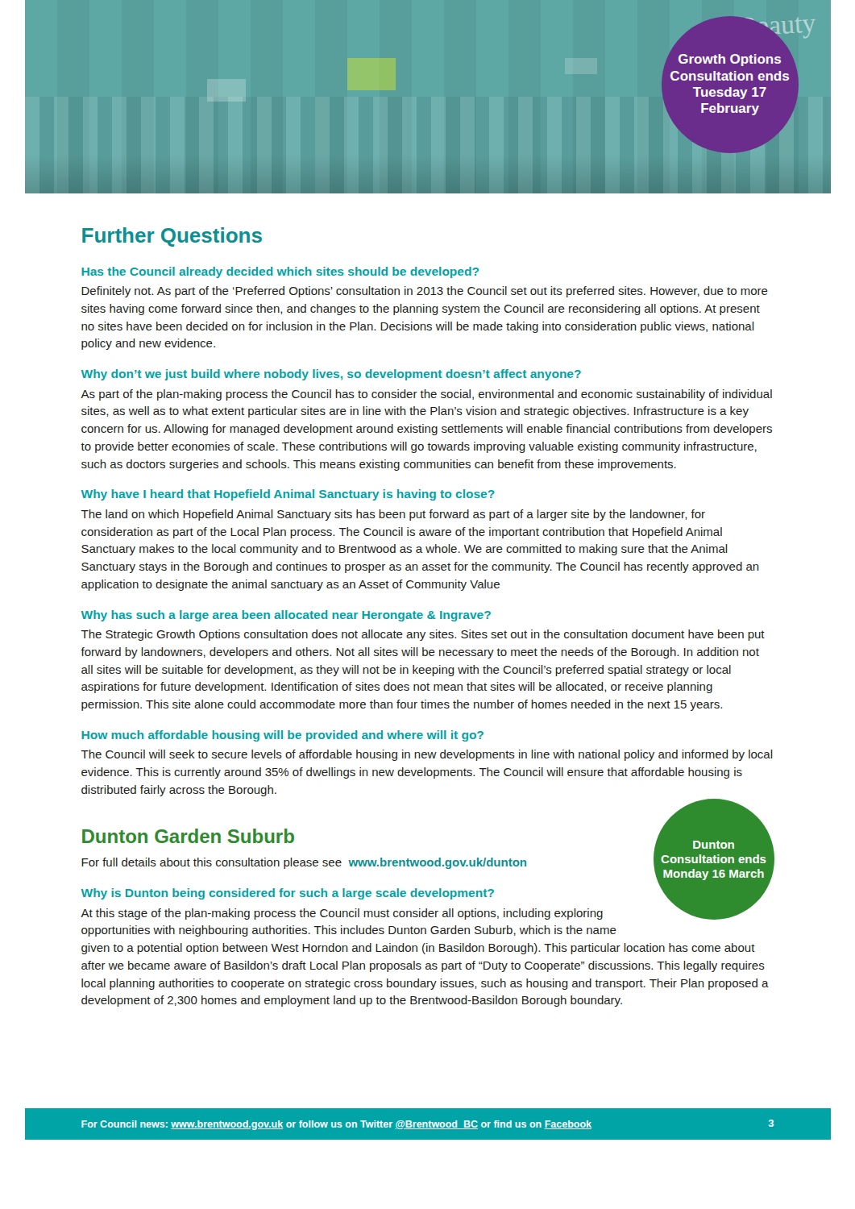Beauty
Growth Options Consultation ends Tuesday 17 February
Further Questions
Has the Council already decided which sites should be developed?
Definitely not. As part of the ‘Preferred Options’ consultation in 2013 the Council set out its preferred sites. However, due to more sites having come forward since then, and changes to the planning system the Council are reconsidering all options. At present no sites have been decided on for inclusion in the Plan. Decisions will be made taking into consideration public views, national policy and new evidence.
Why don’t we just build where nobody lives, so development doesn’t affect anyone?
As part of the plan-making process the Council has to consider the social, environmental and economic sustainability of individual sites, as well as to what extent particular sites are in line with the Plan’s vision and strategic objectives. Infrastructure is a key concern for us. Allowing for managed development around existing settlements will enable financial contributions from developers to provide better economies of scale. These contributions will go towards improving valuable existing community infrastructure, such as doctors surgeries and schools. This means existing communities can benefit from these improvements.
Why have I heard that Hopefield Animal Sanctuary is having to close?
The land on which Hopefield Animal Sanctuary sits has been put forward as part of a larger site by the landowner, for consideration as part of the Local Plan process. The Council is aware of the important contribution that Hopefield Animal Sanctuary makes to the local community and to Brentwood as a whole. We are committed to making sure that the Animal Sanctuary stays in the Borough and continues to prosper as an asset for the community. The Council has recently approved an application to designate the animal sanctuary as an Asset of Community Value
Why has such a large area been allocated near Herongate & Ingrave?
The Strategic Growth Options consultation does not allocate any sites. Sites set out in the consultation document have been put forward by landowners, developers and others. Not all sites will be necessary to meet the needs of the Borough. In addition not all sites will be suitable for development, as they will not be in keeping with the Council’s preferred spatial strategy or local aspirations for future development. Identification of sites does not mean that sites will be allocated, or receive planning permission. This site alone could accommodate more than four times the number of homes needed in the next 15 years.
How much affordable housing will be provided and where will it go?
The Council will seek to secure levels of affordable housing in new developments in line with national policy and informed by local evidence. This is currently around 35% of dwellings in new developments. The Council will ensure that affordable housing is distributed fairly across the Borough.
Dunton Consultation ends Monday 16 March
Dunton Garden Suburb
For full details about this consultation please see www.brentwood.gov.uk/dunton
Why is Dunton being considered for such a large scale development?
At this stage of the plan-making process the Council must consider all options, including exploring opportunities with neighbouring authorities. This includes Dunton Garden Suburb, which is the name given to a potential option between West Horndon and Laindon (in Basildon Borough). This particular location has come about after we became aware of Basildon’s draft Local Plan proposals as part of “Duty to Cooperate” discussions. This legally requires local planning authorities to cooperate on strategic cross boundary issues, such as housing and transport. Their Plan proposed a development of 2,300 homes and employment land up to the Brentwood-Basildon Borough boundary.
For Council news: www.brentwood.gov.uk or follow us on Twitter @Brentwood_BC or find us on Facebook
3